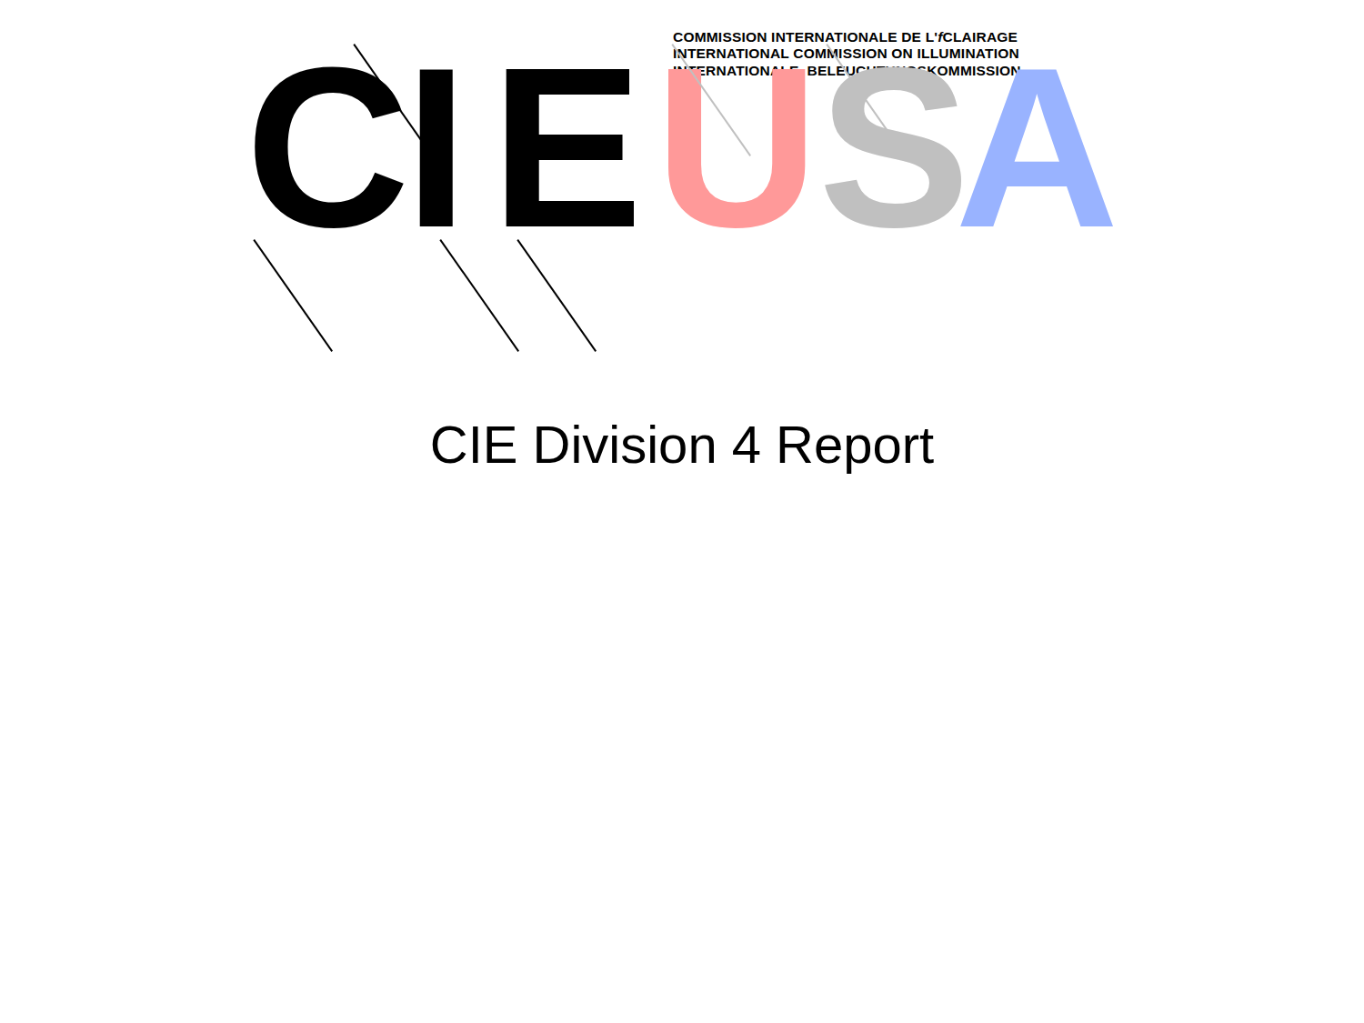COMMISSION INTERNATIONALE DE L'f CLAIRAGE
INTERNATIONAL COMMISSION ON ILLUMINATION
INTERNATIONALE BELEUCHTUNGSKOMMISSION
C I E U S A
CIE Division 4 Report